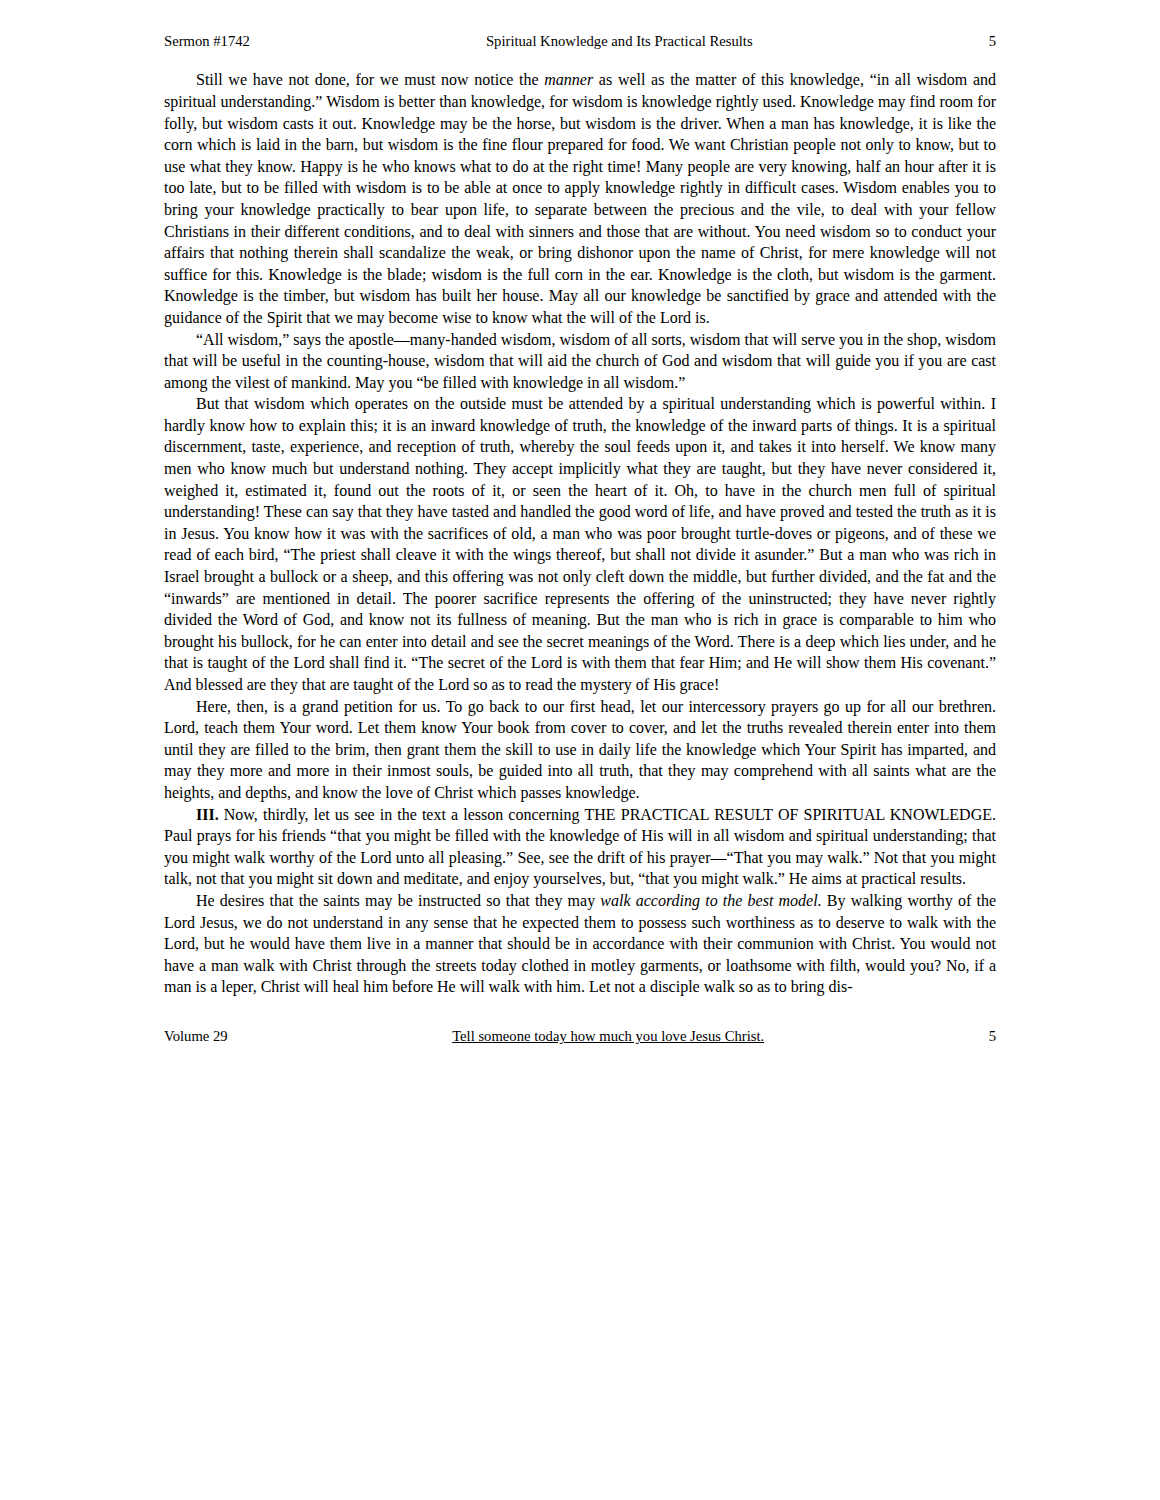Sermon #1742 Spiritual Knowledge and Its Practical Results 5
Still we have not done, for we must now notice the manner as well as the matter of this knowledge, “in all wisdom and spiritual understanding.” Wisdom is better than knowledge, for wisdom is knowledge rightly used. Knowledge may find room for folly, but wisdom casts it out. Knowledge may be the horse, but wisdom is the driver. When a man has knowledge, it is like the corn which is laid in the barn, but wisdom is the fine flour prepared for food. We want Christian people not only to know, but to use what they know. Happy is he who knows what to do at the right time! Many people are very knowing, half an hour after it is too late, but to be filled with wisdom is to be able at once to apply knowledge rightly in difficult cases. Wisdom enables you to bring your knowledge practically to bear upon life, to separate between the precious and the vile, to deal with your fellow Christians in their different conditions, and to deal with sinners and those that are without. You need wisdom so to conduct your affairs that nothing therein shall scandalize the weak, or bring dishonor upon the name of Christ, for mere knowledge will not suffice for this. Knowledge is the blade; wisdom is the full corn in the ear. Knowledge is the cloth, but wisdom is the garment. Knowledge is the timber, but wisdom has built her house. May all our knowledge be sanctified by grace and attended with the guidance of the Spirit that we may become wise to know what the will of the Lord is.
“All wisdom,” says the apostle—many-handed wisdom, wisdom of all sorts, wisdom that will serve you in the shop, wisdom that will be useful in the counting-house, wisdom that will aid the church of God and wisdom that will guide you if you are cast among the vilest of mankind. May you “be filled with knowledge in all wisdom.”
But that wisdom which operates on the outside must be attended by a spiritual understanding which is powerful within. I hardly know how to explain this; it is an inward knowledge of truth, the knowledge of the inward parts of things. It is a spiritual discernment, taste, experience, and reception of truth, whereby the soul feeds upon it, and takes it into herself. We know many men who know much but understand nothing. They accept implicitly what they are taught, but they have never considered it, weighed it, estimated it, found out the roots of it, or seen the heart of it. Oh, to have in the church men full of spiritual understanding! These can say that they have tasted and handled the good word of life, and have proved and tested the truth as it is in Jesus. You know how it was with the sacrifices of old, a man who was poor brought turtle-doves or pigeons, and of these we read of each bird, “The priest shall cleave it with the wings thereof, but shall not divide it asunder.” But a man who was rich in Israel brought a bullock or a sheep, and this offering was not only cleft down the middle, but further divided, and the fat and the “inwards” are mentioned in detail. The poorer sacrifice represents the offering of the uninstructed; they have never rightly divided the Word of God, and know not its fullness of meaning. But the man who is rich in grace is comparable to him who brought his bullock, for he can enter into detail and see the secret meanings of the Word. There is a deep which lies under, and he that is taught of the Lord shall find it. “The secret of the Lord is with them that fear Him; and He will show them His covenant.” And blessed are they that are taught of the Lord so as to read the mystery of His grace!
Here, then, is a grand petition for us. To go back to our first head, let our intercessory prayers go up for all our brethren. Lord, teach them Your word. Let them know Your book from cover to cover, and let the truths revealed therein enter into them until they are filled to the brim, then grant them the skill to use in daily life the knowledge which Your Spirit has imparted, and may they more and more in their inmost souls, be guided into all truth, that they may comprehend with all saints what are the heights, and depths, and know the love of Christ which passes knowledge.
III. Now, thirdly, let us see in the text a lesson concerning THE PRACTICAL RESULT OF SPIRITUAL KNOWLEDGE. Paul prays for his friends “that you might be filled with the knowledge of His will in all wisdom and spiritual understanding; that you might walk worthy of the Lord unto all pleasing.” See, see the drift of his prayer—“That you may walk.” Not that you might talk, not that you might sit down and meditate, and enjoy yourselves, but, “that you might walk.” He aims at practical results.
He desires that the saints may be instructed so that they may walk according to the best model. By walking worthy of the Lord Jesus, we do not understand in any sense that he expected them to possess such worthiness as to deserve to walk with the Lord, but he would have them live in a manner that should be in accordance with their communion with Christ. You would not have a man walk with Christ through the streets today clothed in motley garments, or loathsome with filth, would you? No, if a man is a leper, Christ will heal him before He will walk with him. Let not a disciple walk so as to bring dis-
Volume 29 Tell someone today how much you love Jesus Christ. 5